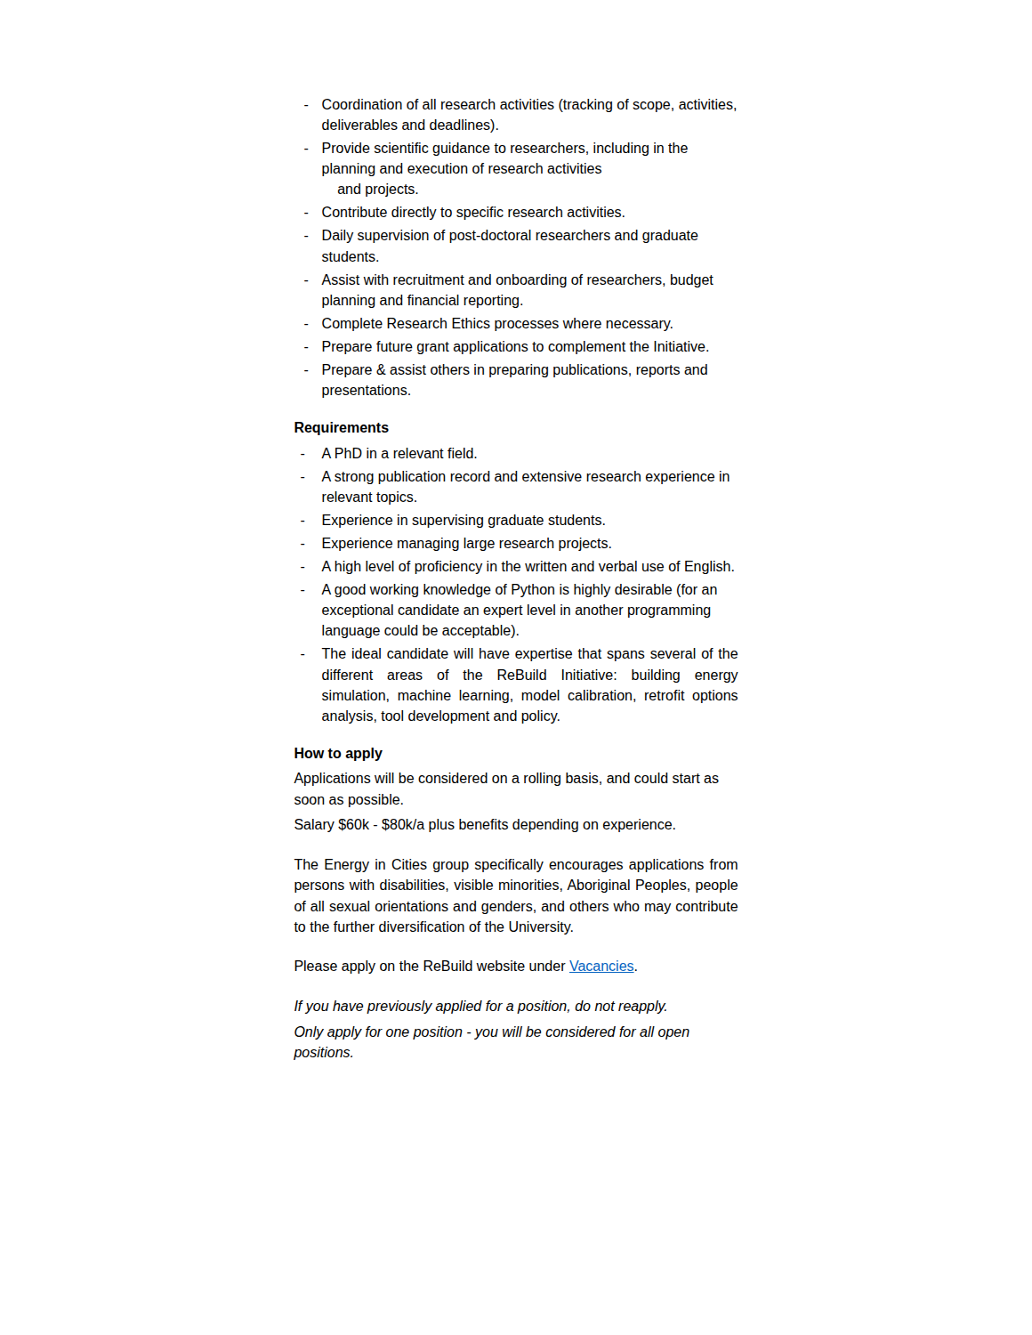Coordination of all research activities (tracking of scope, activities, deliverables and deadlines).
Provide scientific guidance to researchers, including in the planning and execution of research activities and projects.
Contribute directly to specific research activities.
Daily supervision of post-doctoral researchers and graduate students.
Assist with recruitment and onboarding of researchers, budget planning and financial reporting.
Complete Research Ethics processes where necessary.
Prepare future grant applications to complement the Initiative.
Prepare & assist others in preparing publications, reports and presentations.
Requirements
A PhD in a relevant field.
A strong publication record and extensive research experience in relevant topics.
Experience in supervising graduate students.
Experience managing large research projects.
A high level of proficiency in the written and verbal use of English.
A good working knowledge of Python is highly desirable (for an exceptional candidate an expert level in another programming language could be acceptable).
The ideal candidate will have expertise that spans several of the different areas of the ReBuild Initiative: building energy simulation, machine learning, model calibration, retrofit options analysis, tool development and policy.
How to apply
Applications will be considered on a rolling basis, and could start as soon as possible.
Salary $60k - $80k/a plus benefits depending on experience.
The Energy in Cities group specifically encourages applications from persons with disabilities, visible minorities, Aboriginal Peoples, people of all sexual orientations and genders, and others who may contribute to the further diversification of the University.
Please apply on the ReBuild website under Vacancies.
If you have previously applied for a position, do not reapply.
Only apply for one position - you will be considered for all open positions.